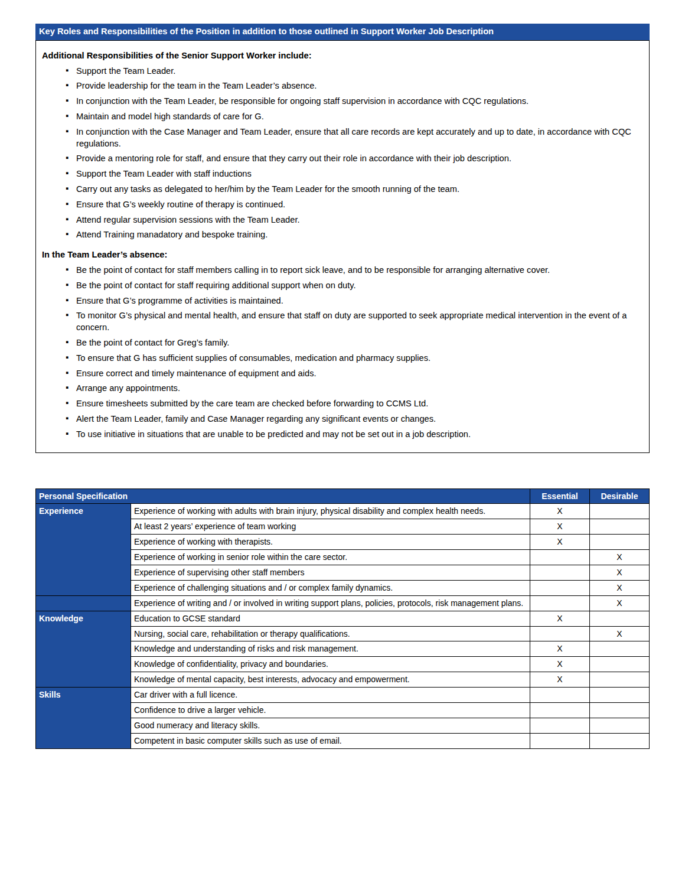Key Roles and Responsibilities of the Position in addition to those outlined in Support Worker Job Description
Additional Responsibilities of the Senior Support Worker include:
Support the Team Leader.
Provide leadership for the team in the Team Leader’s absence.
In conjunction with the Team Leader, be responsible for ongoing staff supervision in accordance with CQC regulations.
Maintain and model high standards of care for G.
In conjunction with the Case Manager and Team Leader, ensure that all care records are kept accurately and up to date, in accordance with CQC regulations.
Provide a mentoring role for staff, and ensure that they carry out their role in accordance with their job description.
Support the Team Leader with staff inductions
Carry out any tasks as delegated to her/him by the Team Leader for the smooth running of the team.
Ensure that G’s weekly routine of therapy is continued.
Attend regular supervision sessions with the Team Leader.
Attend Training manadatory and bespoke training.
In the Team Leader’s absence:
Be the point of contact for staff members calling in to report sick leave, and to be responsible for arranging alternative cover.
Be the point of contact for staff requiring additional support when on duty.
Ensure that G’s programme of activities is maintained.
To monitor G’s physical and mental health, and ensure that staff on duty are supported to seek appropriate medical intervention in the event of a concern.
Be the point of contact for Greg’s family.
To ensure that G has sufficient supplies of consumables, medication and pharmacy supplies.
Ensure correct and timely maintenance of equipment and aids.
Arrange any appointments.
Ensure timesheets submitted by the care team are checked before forwarding to CCMS Ltd.
Alert the Team Leader, family and Case Manager regarding any significant events or changes.
To use initiative in situations that are unable to be predicted and may not be set out in a job description.
| Personal Specification | Essential | Desirable |
| --- | --- | --- |
| Experience | Experience of working with adults with brain injury, physical disability and complex health needs. | X | |
| At least 2 years’ experience of team working | X | |
| Experience of working with therapists. | X | |
| Experience of working in senior role within the care sector. | | X |
| Experience of supervising other staff members | | X |
| Experience of challenging situations and / or complex family dynamics. | | X |
| | Experience of writing and / or involved in writing support plans, policies, protocols, risk management plans. | | X |
| Knowledge | Education to GCSE standard | X | |
| Nursing, social care, rehabilitation or therapy qualifications. | | X |
| Knowledge and understanding of risks and risk management. | X | |
| Knowledge of confidentiality, privacy and boundaries. | X | |
| Knowledge of mental capacity, best interests, advocacy and empowerment. | X | |
| Skills | Car driver with a full licence. | | |
| Confidence to drive a larger vehicle. | | |
| Good numeracy and literacy skills. | | |
| Competent in basic computer skills such as use of email. | | |